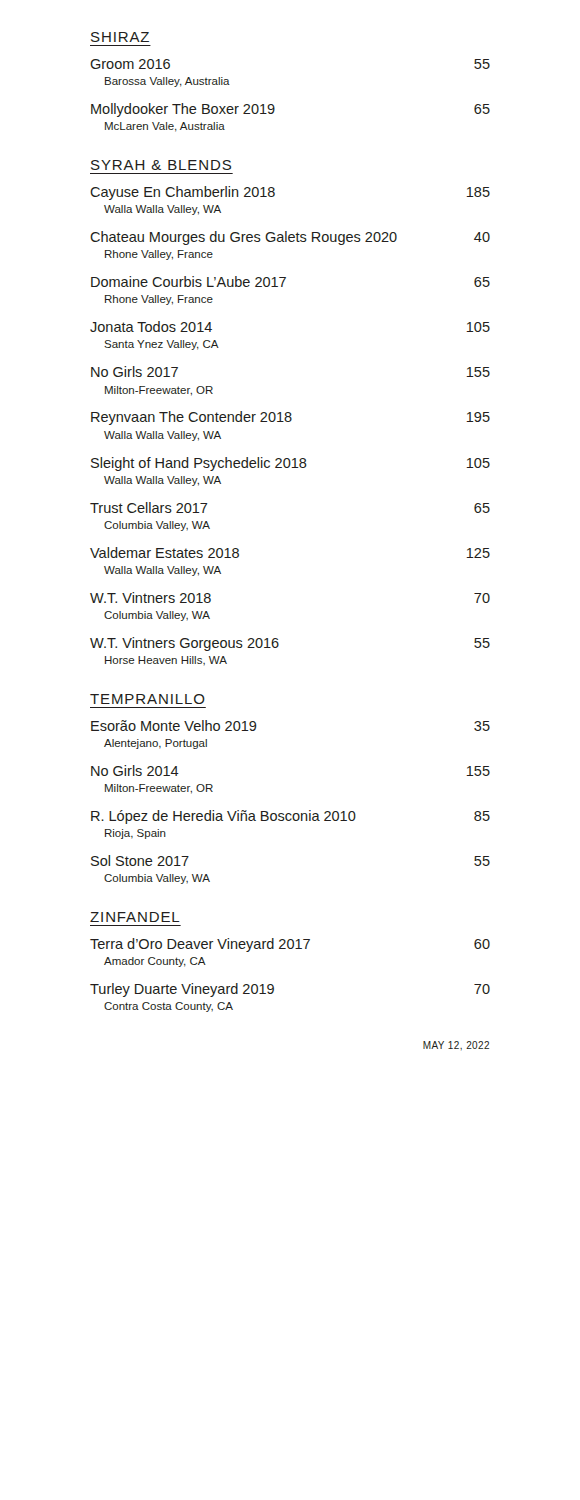SHIRAZ
Groom 2016 Barossa Valley, Australia 55
Mollydooker The Boxer 2019 McLaren Vale, Australia 65
SYRAH & BLENDS
Cayuse En Chamberlin 2018 Walla Walla Valley, WA 185
Chateau Mourges du Gres Galets Rouges 2020 Rhone Valley, France 40
Domaine Courbis L’Aube 2017 Rhone Valley, France 65
Jonata Todos 2014 Santa Ynez Valley, CA 105
No Girls 2017 Milton-Freewater, OR 155
Reynvaan The Contender 2018 Walla Walla Valley, WA 195
Sleight of Hand Psychedelic 2018 Walla Walla Valley, WA 105
Trust Cellars 2017 Columbia Valley, WA 65
Valdemar Estates 2018 Walla Walla Valley, WA 125
W.T. Vintners 2018 Columbia Valley, WA 70
W.T. Vintners Gorgeous 2016 Horse Heaven Hills, WA 55
TEMPRANILLO
Esorão Monte Velho 2019 Alentejano, Portugal 35
No Girls 2014 Milton-Freewater, OR 155
R. López de Heredia Viña Bosconia 2010 Rioja, Spain 85
Sol Stone 2017 Columbia Valley, WA 55
ZINFANDEL
Terra d’Oro Deaver Vineyard 2017 Amador County, CA 60
Turley Duarte Vineyard 2019 Contra Costa County, CA 70
MAY 12, 2022